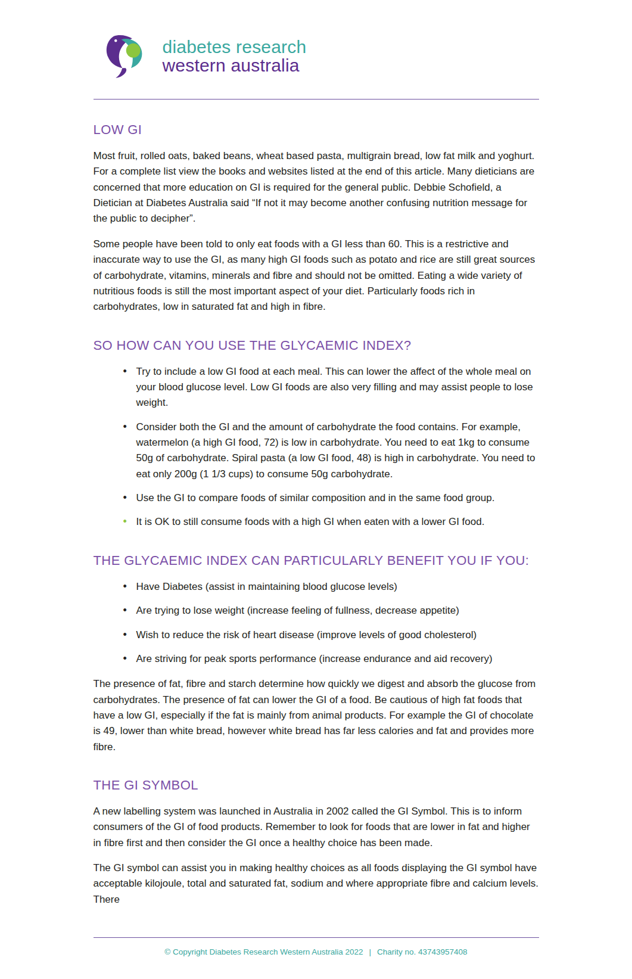diabetes research
western australia
LOW GI
Most fruit, rolled oats, baked beans, wheat based pasta, multigrain bread, low fat milk and yoghurt. For a complete list view the books and websites listed at the end of this article. Many dieticians are concerned that more education on GI is required for the general public. Debbie Schofield, a Dietician at Diabetes Australia said “If not it may become another confusing nutrition message for the public to decipher”.
Some people have been told to only eat foods with a GI less than 60. This is a restrictive and inaccurate way to use the GI, as many high GI foods such as potato and rice are still great sources of carbohydrate, vitamins, minerals and fibre and should not be omitted. Eating a wide variety of nutritious foods is still the most important aspect of your diet. Particularly foods rich in carbohydrates, low in saturated fat and high in fibre.
SO HOW CAN YOU USE THE GLYCAEMIC INDEX?
Try to include a low GI food at each meal. This can lower the affect of the whole meal on your blood glucose level. Low GI foods are also very filling and may assist people to lose weight.
Consider both the GI and the amount of carbohydrate the food contains. For example, watermelon (a high GI food, 72) is low in carbohydrate. You need to eat 1kg to consume 50g of carbohydrate. Spiral pasta (a low GI food, 48) is high in carbohydrate. You need to eat only 200g (1 1/3 cups) to consume 50g carbohydrate.
Use the GI to compare foods of similar composition and in the same food group.
It is OK to still consume foods with a high GI when eaten with a lower GI food.
THE GLYCAEMIC INDEX CAN PARTICULARLY BENEFIT YOU IF YOU:
Have Diabetes (assist in maintaining blood glucose levels)
Are trying to lose weight (increase feeling of fullness, decrease appetite)
Wish to reduce the risk of heart disease (improve levels of good cholesterol)
Are striving for peak sports performance (increase endurance and aid recovery)
The presence of fat, fibre and starch determine how quickly we digest and absorb the glucose from carbohydrates. The presence of fat can lower the GI of a food. Be cautious of high fat foods that have a low GI, especially if the fat is mainly from animal products. For example the GI of chocolate is 49, lower than white bread, however white bread has far less calories and fat and provides more fibre.
THE GI SYMBOL
A new labelling system was launched in Australia in 2002 called the GI Symbol. This is to inform consumers of the GI of food products. Remember to look for foods that are lower in fat and higher in fibre first and then consider the GI once a healthy choice has been made.
The GI symbol can assist you in making healthy choices as all foods displaying the GI symbol have acceptable kilojoule, total and saturated fat, sodium and where appropriate fibre and calcium levels. There
© Copyright Diabetes Research Western Australia 2022|Charity no. 43743957408